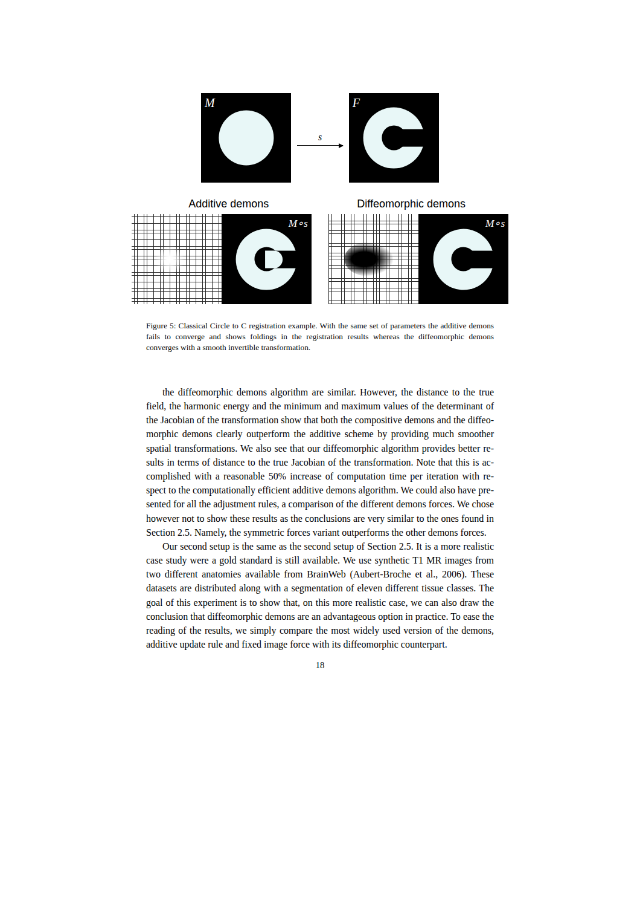M
s
F
Additive demons
Diffeomorphic demons
M∘s
M∘s
Figure 5: Classical Circle to C registration example. With the same set of parameters the additive demons fails to converge and shows foldings in the registration results whereas the diffeomorphic demons converges with a smooth invertible transformation.
the diffeomorphic demons algorithm are similar. However, the distance to the true field, the harmonic energy and the minimum and maximum values of the determinant of the Jacobian of the transformation show that both the compositive demons and the diffeomorphic demons clearly outperform the additive scheme by providing much smoother spatial transformations. We also see that our diffeomorphic algorithm provides better results in terms of distance to the true Jacobian of the transformation. Note that this is accomplished with a reasonable 50% increase of computation time per iteration with respect to the computationally efficient additive demons algorithm. We could also have presented for all the adjustment rules, a comparison of the different demons forces. We chose however not to show these results as the conclusions are very similar to the ones found in Section 2.5. Namely, the symmetric forces variant outperforms the other demons forces.
Our second setup is the same as the second setup of Section 2.5. It is a more realistic case study were a gold standard is still available. We use synthetic T1 MR images from two different anatomies available from BrainWeb (Aubert-Broche et al., 2006). These datasets are distributed along with a segmentation of eleven different tissue classes. The goal of this experiment is to show that, on this more realistic case, we can also draw the conclusion that diffeomorphic demons are an advantageous option in practice. To ease the reading of the results, we simply compare the most widely used version of the demons, additive update rule and fixed image force with its diffeomorphic counterpart.
18